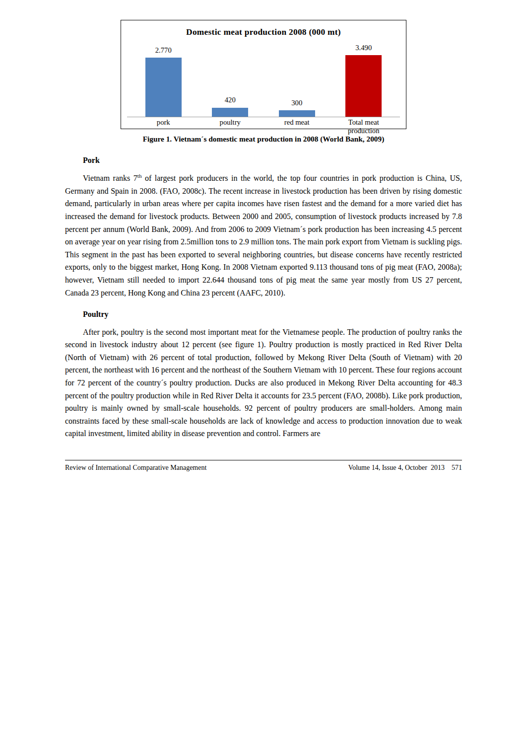Domestic meat production 2008 (000 mt)
2.770
420
300
3.490
pork poultry red meat Total meat
production
Figure 1. Vietnam´s domestic meat production in 2008 (World Bank, 2009)
Pork
Vietnam ranks 7th of largest pork producers in the world, the top four countries in pork production is China, US, Germany and Spain in 2008. (FAO, 2008c). The recent increase in livestock production has been driven by rising domestic demand, particularly in urban areas where per capita incomes have risen fastest and the demand for a more varied diet has increased the demand for livestock products. Between 2000 and 2005, consumption of livestock products increased by 7.8 percent per annum (World Bank, 2009). And from 2006 to 2009 Vietnam´s pork production has been increasing 4.5 percent on average year on year rising from 2.5million tons to 2.9 million tons. The main pork export from Vietnam is suckling pigs. This segment in the past has been exported to several neighboring countries, but disease concerns have recently restricted exports, only to the biggest market, Hong Kong. In 2008 Vietnam exported 9.113 thousand tons of pig meat (FAO, 2008a); however, Vietnam still needed to import 22.644 thousand tons of pig meat the same year mostly from US 27 percent, Canada 23 percent, Hong Kong and China 23 percent (AAFC, 2010).
Poultry
After pork, poultry is the second most important meat for the Vietnamese people. The production of poultry ranks the second in livestock industry about 12 percent (see figure 1). Poultry production is mostly practiced in Red River Delta (North of Vietnam) with 26 percent of total production, followed by Mekong River Delta (South of Vietnam) with 20 percent, the northeast with 16 percent and the northeast of the Southern Vietnam with 10 percent. These four regions account for 72 percent of the country´s poultry production. Ducks are also produced in Mekong River Delta accounting for 48.3 percent of the poultry production while in Red River Delta it accounts for 23.5 percent (FAO, 2008b). Like pork production, poultry is mainly owned by small-scale households. 92 percent of poultry producers are small-holders. Among main constraints faced by these small-scale households are lack of knowledge and access to production innovation due to weak capital investment, limited ability in disease prevention and control. Farmers are
Review of International Comparative Management
Volume 14, Issue 4, October 2013 571